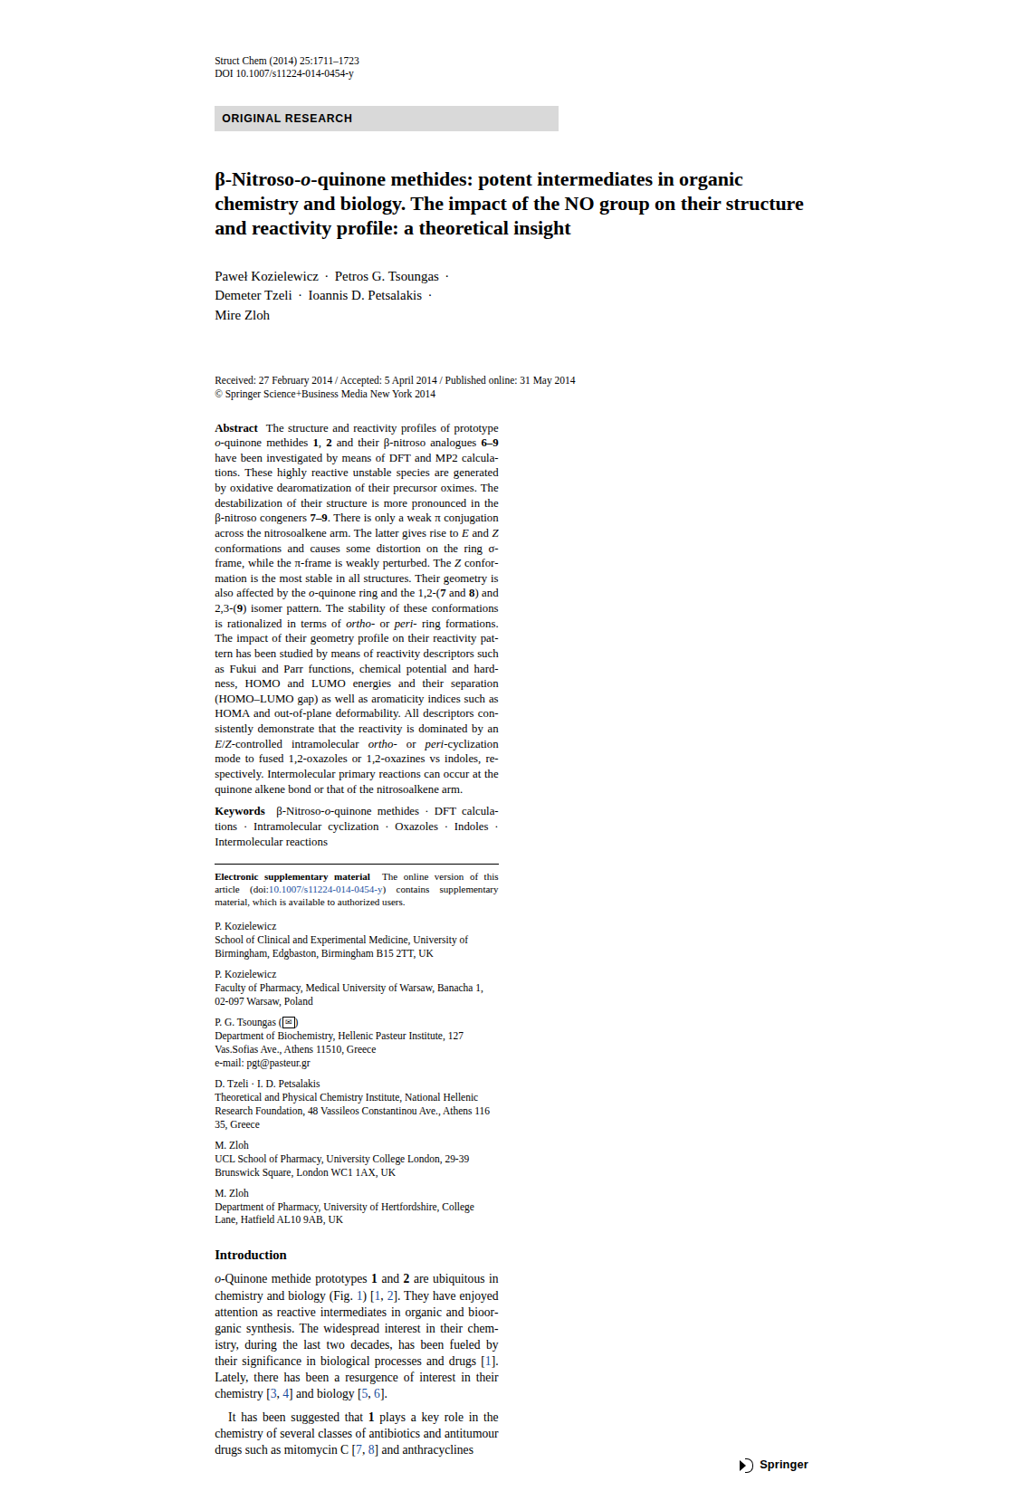Struct Chem (2014) 25:1711–1723
DOI 10.1007/s11224-014-0454-y
ORIGINAL RESEARCH
β-Nitroso-o-quinone methides: potent intermediates in organic chemistry and biology. The impact of the NO group on their structure and reactivity profile: a theoretical insight
Paweł Kozielewicz · Petros G. Tsoungas ·
Demeter Tzeli · Ioannis D. Petsalakis ·
Mire Zloh
Received: 27 February 2014 / Accepted: 5 April 2014 / Published online: 31 May 2014
© Springer Science+Business Media New York 2014
Abstract The structure and reactivity profiles of prototype o-quinone methides 1, 2 and their β-nitroso analogues 6–9 have been investigated by means of DFT and MP2 calculations. These highly reactive unstable species are generated by oxidative dearomatization of their precursor oximes. The destabilization of their structure is more pronounced in the β-nitroso congeners 7–9. There is only a weak π conjugation across the nitrosoalkene arm. The latter gives rise to E and Z conformations and causes some distortion on the ring σ-frame, while the π-frame is weakly perturbed. The Z conformation is the most stable in all structures. Their geometry is also affected by the o-quinone ring and the 1,2-(7 and 8) and 2,3-(9) isomer pattern. The stability of these conformations is rationalized in terms of ortho- or peri- ring formations. The impact of their geometry profile on their reactivity pattern has been studied by means of reactivity descriptors such as Fukui and Parr functions, chemical potential and hardness, HOMO and LUMO energies and their separation (HOMO–LUMO gap) as well as aromaticity indices such as HOMA and out-of-plane deformability. All descriptors consistently demonstrate that the reactivity is dominated by an E/Z-controlled intramolecular ortho- or peri-cyclization mode to fused 1,2-oxazoles or 1,2-oxazines vs indoles, respectively. Intermolecular primary reactions can occur at the quinone alkene bond or that of the nitrosoalkene arm.
Keywords β-Nitroso-o-quinone methides · DFT calculations · Intramolecular cyclization · Oxazoles · Indoles · Intermolecular reactions
Electronic supplementary material The online version of this article (doi:10.1007/s11224-014-0454-y) contains supplementary material, which is available to authorized users.
P. Kozielewicz
School of Clinical and Experimental Medicine, University of Birmingham, Edgbaston, Birmingham B15 2TT, UK
P. Kozielewicz
Faculty of Pharmacy, Medical University of Warsaw, Banacha 1, 02-097 Warsaw, Poland
P. G. Tsoungas (✉)
Department of Biochemistry, Hellenic Pasteur Institute, 127 Vas.Sofias Ave., Athens 11510, Greece
e-mail: pgt@pasteur.gr
D. Tzeli · I. D. Petsalakis
Theoretical and Physical Chemistry Institute, National Hellenic Research Foundation, 48 Vassileos Constantinou Ave., Athens 116 35, Greece
M. Zloh
UCL School of Pharmacy, University College London, 29-39 Brunswick Square, London WC1 1AX, UK
M. Zloh
Department of Pharmacy, University of Hertfordshire, College Lane, Hatfield AL10 9AB, UK
Introduction
o-Quinone methide prototypes 1 and 2 are ubiquitous in chemistry and biology (Fig. 1) [1, 2]. They have enjoyed attention as reactive intermediates in organic and bioorganic synthesis. The widespread interest in their chemistry, during the last two decades, has been fueled by their significance in biological processes and drugs [1]. Lately, there has been a resurgence of interest in their chemistry [3, 4] and biology [5, 6].
It has been suggested that 1 plays a key role in the chemistry of several classes of antibiotics and antitumour drugs such as mitomycin C [7, 8] and anthracyclines
Springer